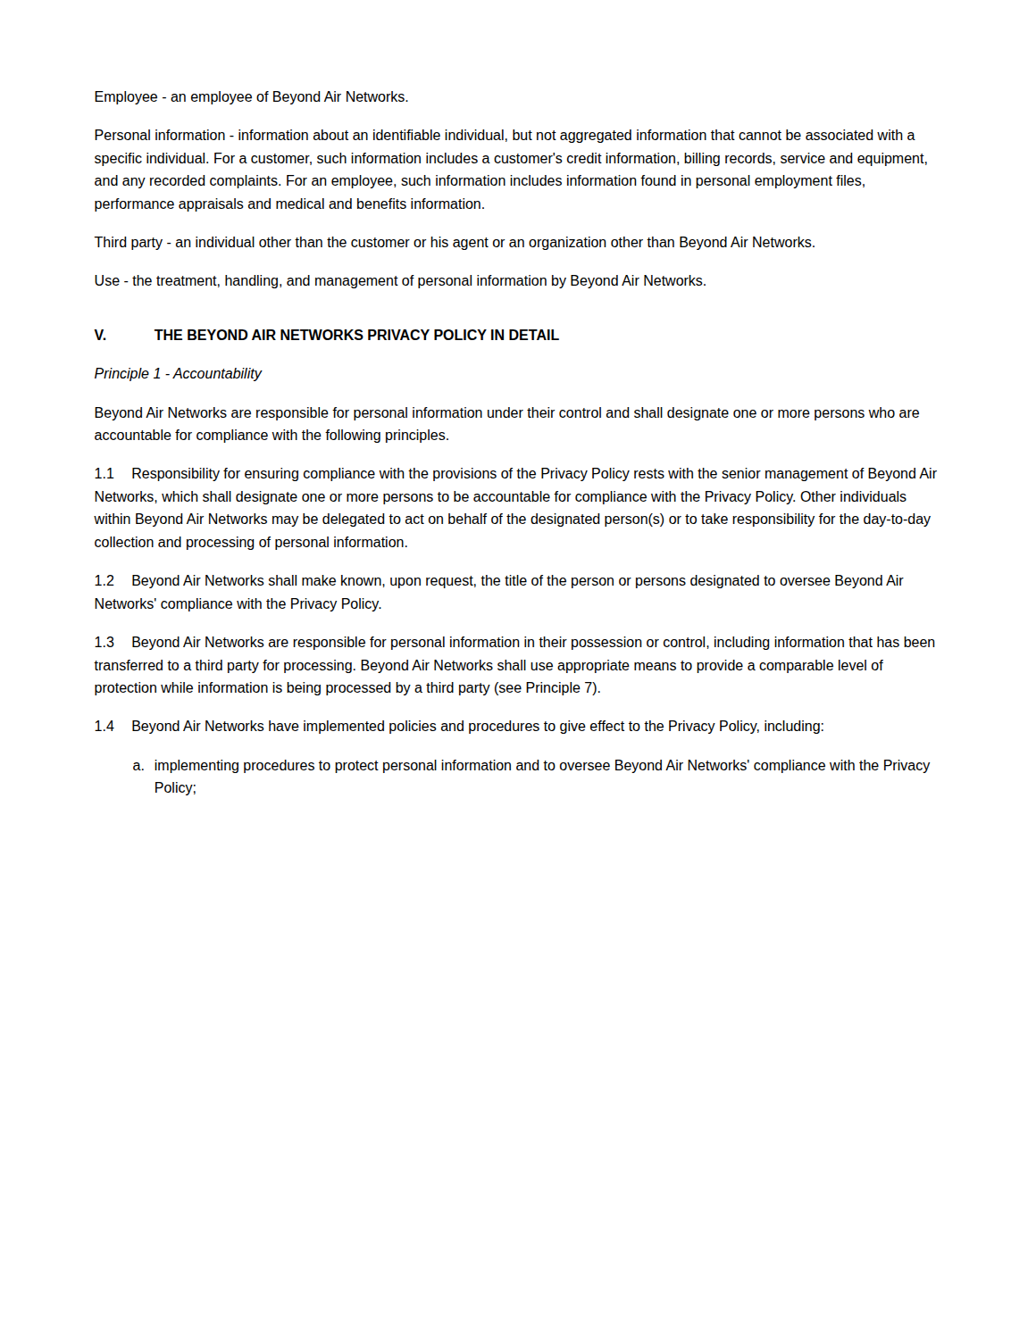Employee - an employee of Beyond Air Networks.
Personal information - information about an identifiable individual, but not aggregated information that cannot be associated with a specific individual. For a customer, such information includes a customer's credit information, billing records, service and equipment, and any recorded complaints. For an employee, such information includes information found in personal employment files, performance appraisals and medical and benefits information.
Third party - an individual other than the customer or his agent or an organization other than Beyond Air Networks.
Use - the treatment, handling, and management of personal information by Beyond Air Networks.
V. THE BEYOND AIR NETWORKS PRIVACY POLICY IN DETAIL
Principle 1 - Accountability
Beyond Air Networks are responsible for personal information under their control and shall designate one or more persons who are accountable for compliance with the following principles.
1.1 Responsibility for ensuring compliance with the provisions of the Privacy Policy rests with the senior management of Beyond Air Networks, which shall designate one or more persons to be accountable for compliance with the Privacy Policy. Other individuals within Beyond Air Networks may be delegated to act on behalf of the designated person(s) or to take responsibility for the day-to-day collection and processing of personal information.
1.2 Beyond Air Networks shall make known, upon request, the title of the person or persons designated to oversee Beyond Air Networks' compliance with the Privacy Policy.
1.3 Beyond Air Networks are responsible for personal information in their possession or control, including information that has been transferred to a third party for processing. Beyond Air Networks shall use appropriate means to provide a comparable level of protection while information is being processed by a third party (see Principle 7).
1.4 Beyond Air Networks have implemented policies and procedures to give effect to the Privacy Policy, including:
implementing procedures to protect personal information and to oversee Beyond Air Networks' compliance with the Privacy Policy;